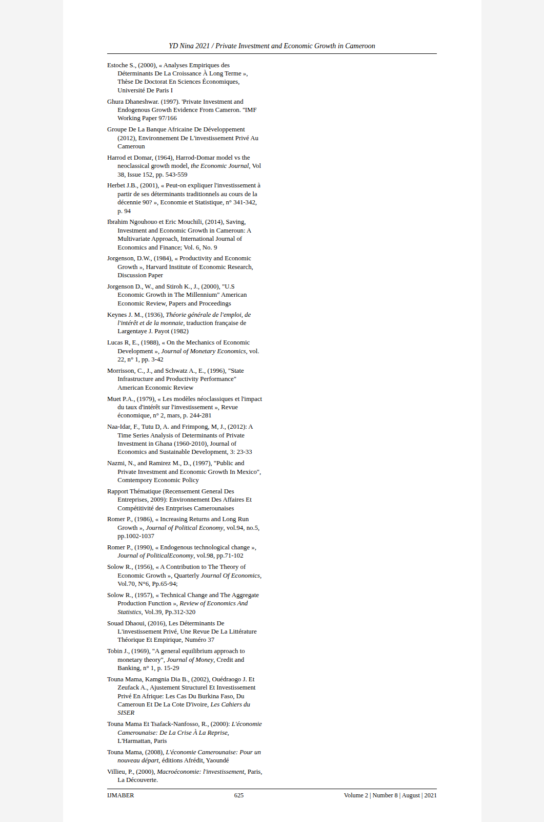YD Nina 2021 / Private Investment and Economic Growth in Cameroon
Estoche S., (2000), « Analyses Empiriques des Déterminants De La Croissance À Long Terme », Thèse De Doctorat En Sciences Économiques, Université De Paris I
Ghura Dhaneshwar. (1997). 'Private Investment and Endogenous Growth Evidence From Cameron. ''IMF Working Paper 97/166
Groupe De La Banque Africaine De Développement (2012), Environnement De L'investissement Privé Au Cameroun
Harrod et Domar, (1964), Harrod-Domar model vs the neoclassical growth model, the Economic Journal, Vol 38, Issue 152, pp. 543-559
Herbet J.B., (2001), « Peut-on expliquer l'investissement à partir de ses déterminants traditionnels au cours de la décennie 90? », Economie et Statistique, n° 341-342, p. 94
Ibrahim Ngouhouo et Eric Mouchili, (2014), Saving, Investment and Economic Growth in Cameroun: A Multivariate Approach, International Journal of Economics and Finance; Vol. 6, No. 9
Jorgenson, D.W., (1984), « Productivity and Economic Growth », Harvard Institute of Economic Research, Discussion Paper
Jorgenson D., W., and Stiroh K., J., (2000), "U.S Economic Growth in The Millennium" American Economic Review, Papers and Proceedings
Keynes J. M., (1936), Théorie générale de l'emploi, de l'intérêt et de la monnaie, traduction française de Largentaye J. Payot (1982)
Lucas R, E., (1988), « On the Mechanics of Economic Development », Journal of Monetary Economics, vol. 22, n° 1, pp. 3-42
Morrisson, C., J., and Schwatz A., E., (1996), "State Infrastructure and Productivity Performance" American Economic Review
Muet P.A., (1979), « Les modèles néoclassiques et l'impact du taux d'intérêt sur l'investissement », Revue économique, n° 2, mars, p. 244-281
Naa-Idar, F., Tutu D, A. and Frimpong, M, J., (2012): A Time Series Analysis of Determinants of Private Investment in Ghana (1960-2010), Journal of Economics and Sustainable Development, 3: 23-33
Nazmi, N., and Ramirez M., D., (1997), "Public and Private Investment and Economic Growth In Mexico", Comtempory Economic Policy
Rapport Thématique (Recensement General Des Entreprises, 2009): Environnement Des Affaires Et Compétitivité des Entrprises Camerounaises
Romer P., (1986), « Increasing Returns and Long Run Growth », Journal of Political Economy, vol.94, no.5, pp.1002-1037
Romer P., (1990), « Endogenous technological change », Journal of PoliticalEconomy, vol.98, pp.71-102
Solow R., (1956), « A Contribution to The Theory of Economic Growth », Quarterly Journal Of Economics, Vol.70, N°6, Pp.65-94;
Solow R., (1957), « Technical Change and The Aggregate Production Function », Review of Economics And Statistics, Vol.39, Pp.312-320
Souad Dhaoui, (2016), Les Déterminants De L'investissement Privé, Une Revue De La Littérature Théorique Et Empirique, Numéro 37
Tobin J., (1969), "A general equilibrium approach to monetary theory", Journal of Money, Credit and Banking, n° 1, p. 15-29
Touna Mama, Kamgnia Dia B., (2002), Ouédraogo J. Et Zeufack A., Ajustement Structurel Et Investissement Privé En Afrique: Les Cas Du Burkina Faso, Du Cameroun Et De La Cote D'ivoire, Les Cahiers du SISER
Touna Mama Et Tsafack-Nanfosso, R., (2000): L'économie Camerounaise: De La Crise À La Reprise, L'Harmattan, Paris
Touna Mama, (2008), L'économie Camerounaise: Pour un nouveau départ, éditions Afrédit, Yaoundé
Villieu, P., (2000), Macroéconomie: l'investissement, Paris, La Découverte.
IJMABER
625
Volume 2 | Number 8 | August | 2021